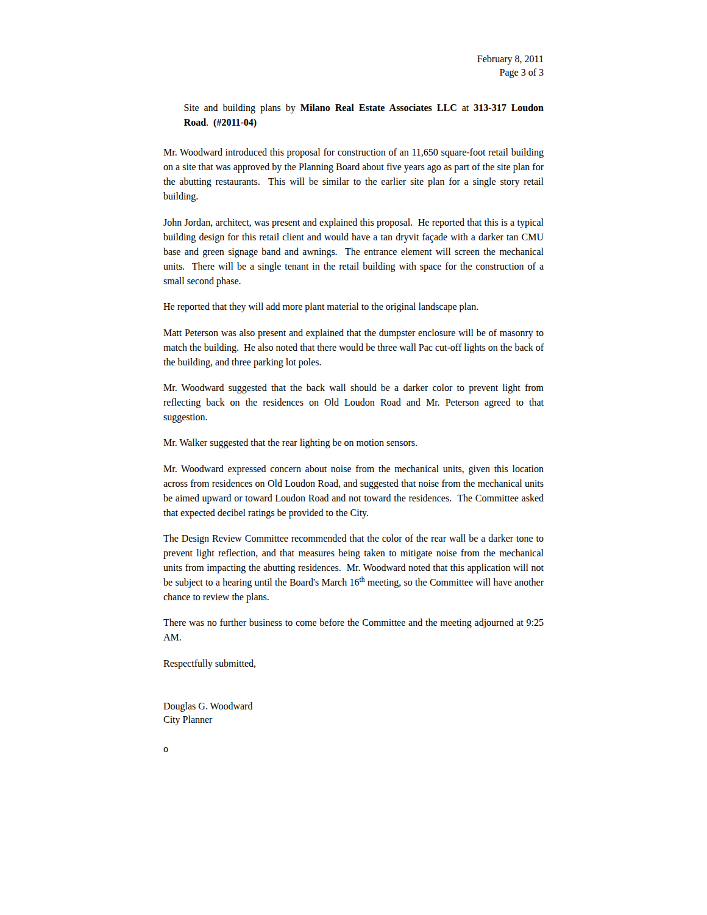February 8, 2011
Page 3 of 3
Site and building plans by Milano Real Estate Associates LLC at 313-317 Loudon Road. (#2011-04)
Mr. Woodward introduced this proposal for construction of an 11,650 square-foot retail building on a site that was approved by the Planning Board about five years ago as part of the site plan for the abutting restaurants. This will be similar to the earlier site plan for a single story retail building.
John Jordan, architect, was present and explained this proposal. He reported that this is a typical building design for this retail client and would have a tan dryvit façade with a darker tan CMU base and green signage band and awnings. The entrance element will screen the mechanical units. There will be a single tenant in the retail building with space for the construction of a small second phase.
He reported that they will add more plant material to the original landscape plan.
Matt Peterson was also present and explained that the dumpster enclosure will be of masonry to match the building. He also noted that there would be three wall Pac cut-off lights on the back of the building, and three parking lot poles.
Mr. Woodward suggested that the back wall should be a darker color to prevent light from reflecting back on the residences on Old Loudon Road and Mr. Peterson agreed to that suggestion.
Mr. Walker suggested that the rear lighting be on motion sensors.
Mr. Woodward expressed concern about noise from the mechanical units, given this location across from residences on Old Loudon Road, and suggested that noise from the mechanical units be aimed upward or toward Loudon Road and not toward the residences. The Committee asked that expected decibel ratings be provided to the City.
The Design Review Committee recommended that the color of the rear wall be a darker tone to prevent light reflection, and that measures being taken to mitigate noise from the mechanical units from impacting the abutting residences. Mr. Woodward noted that this application will not be subject to a hearing until the Board's March 16th meeting, so the Committee will have another chance to review the plans.
There was no further business to come before the Committee and the meeting adjourned at 9:25 AM.
Respectfully submitted,
Douglas G. Woodward
City Planner
o